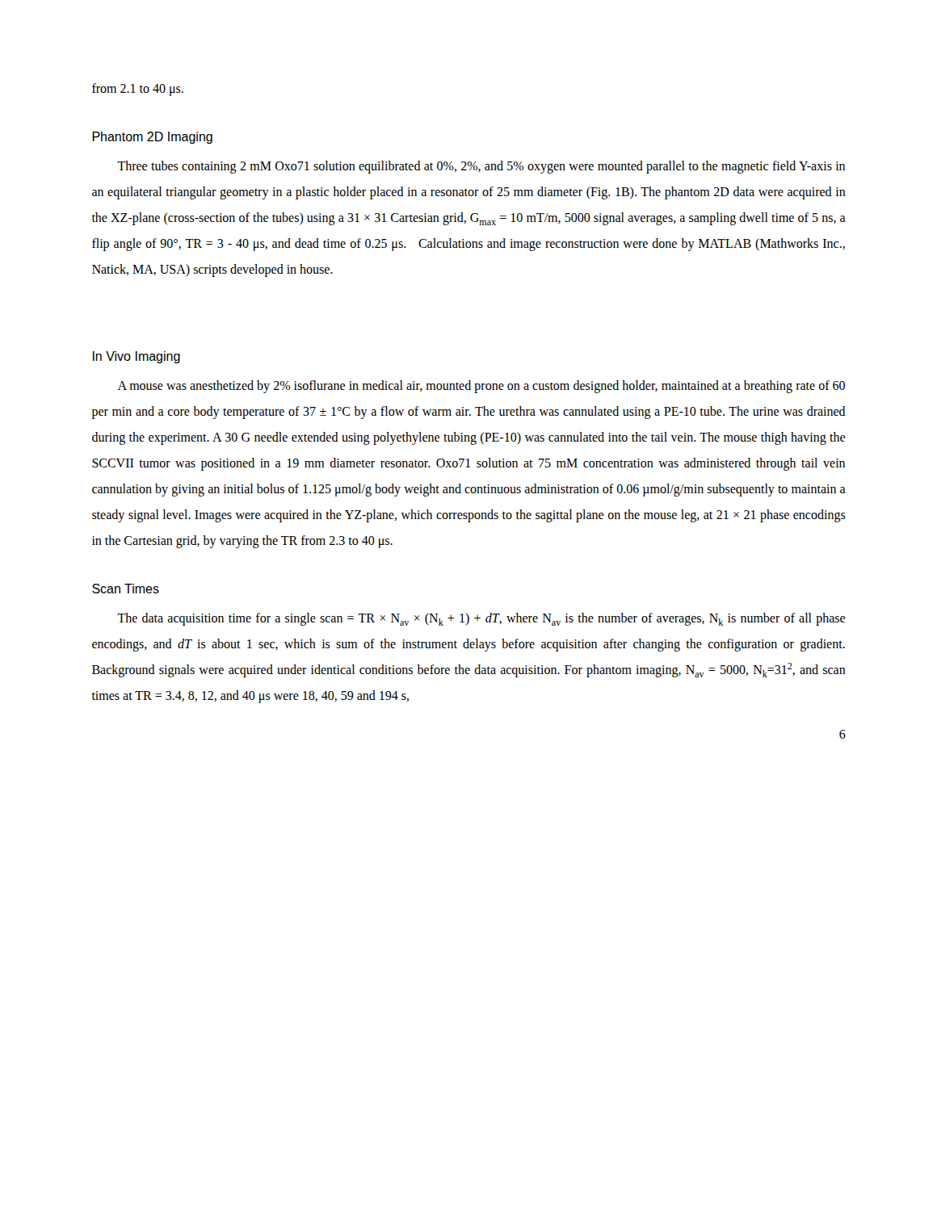from 2.1 to 40 μs.
Phantom 2D Imaging
Three tubes containing 2 mM Oxo71 solution equilibrated at 0%, 2%, and 5% oxygen were mounted parallel to the magnetic field Y-axis in an equilateral triangular geometry in a plastic holder placed in a resonator of 25 mm diameter (Fig. 1B). The phantom 2D data were acquired in the XZ-plane (cross-section of the tubes) using a 31 × 31 Cartesian grid, Gmax = 10 mT/m, 5000 signal averages, a sampling dwell time of 5 ns, a flip angle of 90°, TR = 3 - 40 μs, and dead time of 0.25 μs. Calculations and image reconstruction were done by MATLAB (Mathworks Inc., Natick, MA, USA) scripts developed in house.
In Vivo Imaging
A mouse was anesthetized by 2% isoflurane in medical air, mounted prone on a custom designed holder, maintained at a breathing rate of 60 per min and a core body temperature of 37 ± 1°C by a flow of warm air. The urethra was cannulated using a PE-10 tube. The urine was drained during the experiment. A 30 G needle extended using polyethylene tubing (PE-10) was cannulated into the tail vein. The mouse thigh having the SCCVII tumor was positioned in a 19 mm diameter resonator. Oxo71 solution at 75 mM concentration was administered through tail vein cannulation by giving an initial bolus of 1.125 μmol/g body weight and continuous administration of 0.06 µmol/g/min subsequently to maintain a steady signal level. Images were acquired in the YZ-plane, which corresponds to the sagittal plane on the mouse leg, at 21 × 21 phase encodings in the Cartesian grid, by varying the TR from 2.3 to 40 μs.
Scan Times
The data acquisition time for a single scan = TR × Nav × (Nk + 1) + dT, where Nav is the number of averages, Nk is number of all phase encodings, and dT is about 1 sec, which is sum of the instrument delays before acquisition after changing the configuration or gradient. Background signals were acquired under identical conditions before the data acquisition. For phantom imaging, Nav = 5000, Nk=312, and scan times at TR = 3.4, 8, 12, and 40 μs were 18, 40, 59 and 194 s,
6